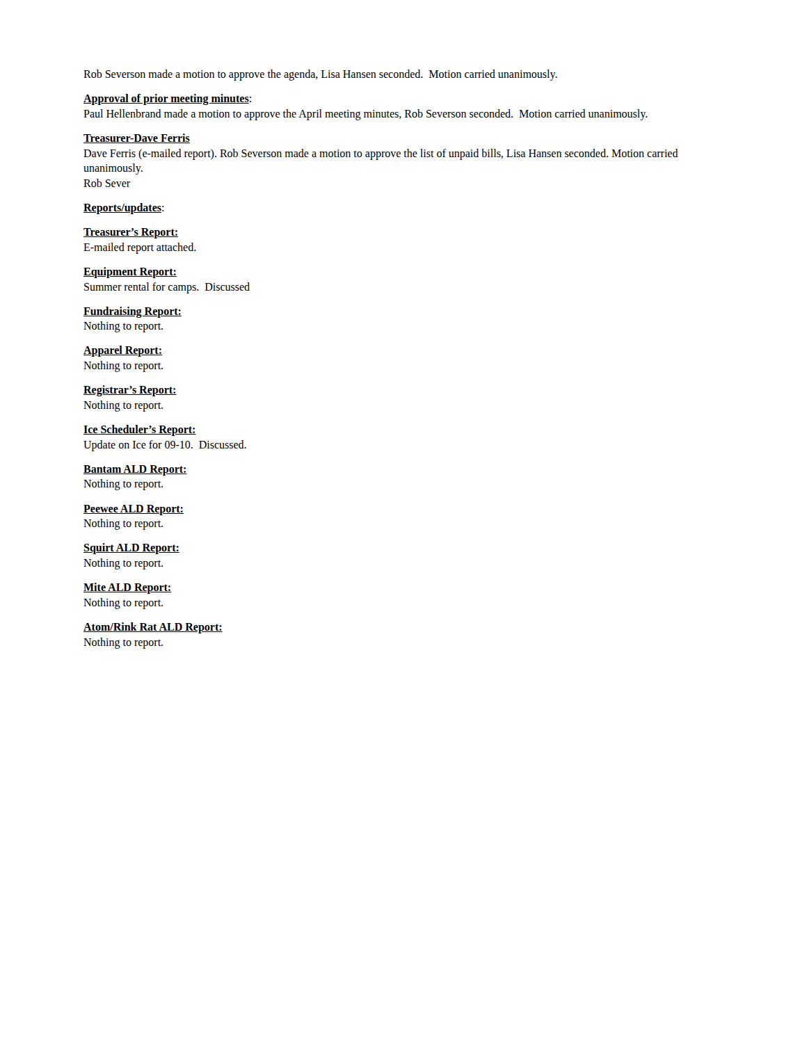Rob Severson made a motion to approve the agenda, Lisa Hansen seconded. Motion carried unanimously.
Approval of prior meeting minutes
:
Paul Hellenbrand made a motion to approve the April meeting minutes, Rob Severson seconded. Motion carried unanimously.
Treasurer-Dave Ferris
Dave Ferris (e-mailed report). Rob Severson made a motion to approve the list of unpaid bills, Lisa Hansen seconded. Motion carried unanimously.
Rob Sever
Reports/updates
:
Treasurer’s Report:
E-mailed report attached.
Equipment Report:
Summer rental for camps. Discussed
Fundraising Report:
Nothing to report.
Apparel Report:
Nothing to report.
Registrar’s Report:
Nothing to report.
Ice Scheduler’s Report:
Update on Ice for 09-10. Discussed.
Bantam ALD Report:
Nothing to report.
Peewee ALD Report:
Nothing to report.
Squirt ALD Report:
Nothing to report.
Mite ALD Report:
Nothing to report.
Atom/Rink Rat ALD Report:
Nothing to report.